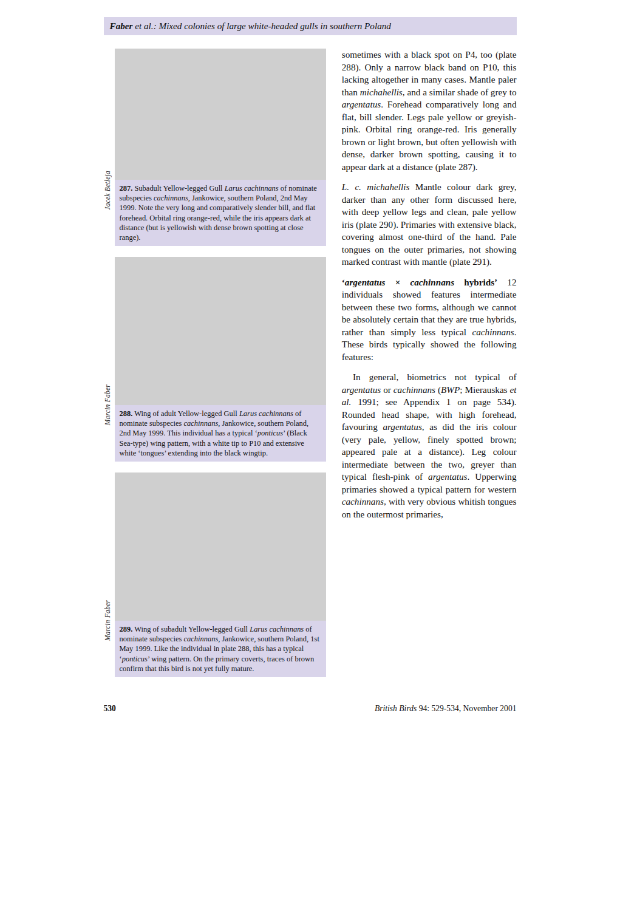Faber et al.: Mixed colonies of large white-headed gulls in southern Poland
Jacek Betleja
287. Subadult Yellow-legged Gull Larus cachinnans of nominate subspecies cachinnans, Jankowice, southern Poland, 2nd May 1999. Note the very long and comparatively slender bill, and flat forehead. Orbital ring orange-red, while the iris appears dark at distance (but is yellowish with dense brown spotting at close range).
Marcin Faber
288. Wing of adult Yellow-legged Gull Larus cachinnans of nominate subspecies cachinnans, Jankowice, southern Poland, 2nd May 1999. This individual has a typical ‘ponticus’ (Black Sea-type) wing pattern, with a white tip to P10 and extensive white ‘tongues’ extending into the black wingtip.
Marcin Faber
289. Wing of subadult Yellow-legged Gull Larus cachinnans of nominate subspecies cachinnans, Jankowice, southern Poland, 1st May 1999. Like the individual in plate 288, this has a typical ‘ponticus’ wing pattern. On the primary coverts, traces of brown confirm that this bird is not yet fully mature.
sometimes with a black spot on P4, too (plate 288). Only a narrow black band on P10, this lacking altogether in many cases. Mantle paler than michahellis, and a similar shade of grey to argentatus. Forehead comparatively long and flat, bill slender. Legs pale yellow or greyish-pink. Orbital ring orange-red. Iris generally brown or light brown, but often yellowish with dense, darker brown spotting, causing it to appear dark at a distance (plate 287).
L. c. michahellis Mantle colour dark grey, darker than any other form discussed here, with deep yellow legs and clean, pale yellow iris (plate 290). Primaries with extensive black, covering almost one-third of the hand. Pale tongues on the outer primaries, not showing marked contrast with mantle (plate 291).
‘argentatus × cachinnans hybrids’ 12 individuals showed features intermediate between these two forms, although we cannot be absolutely certain that they are true hybrids, rather than simply less typical cachinnans. These birds typically showed the following features:
In general, biometrics not typical of argentatus or cachinnans (BWP; Mierauskas et al. 1991; see Appendix 1 on page 534). Rounded head shape, with high forehead, favouring argentatus, as did the iris colour (very pale, yellow, finely spotted brown; appeared pale at a distance). Leg colour intermediate between the two, greyer than typical flesh-pink of argentatus. Upperwing primaries showed a typical pattern for western cachinnans, with very obvious whitish tongues on the outermost primaries,
530
British Birds 94: 529-534, November 2001